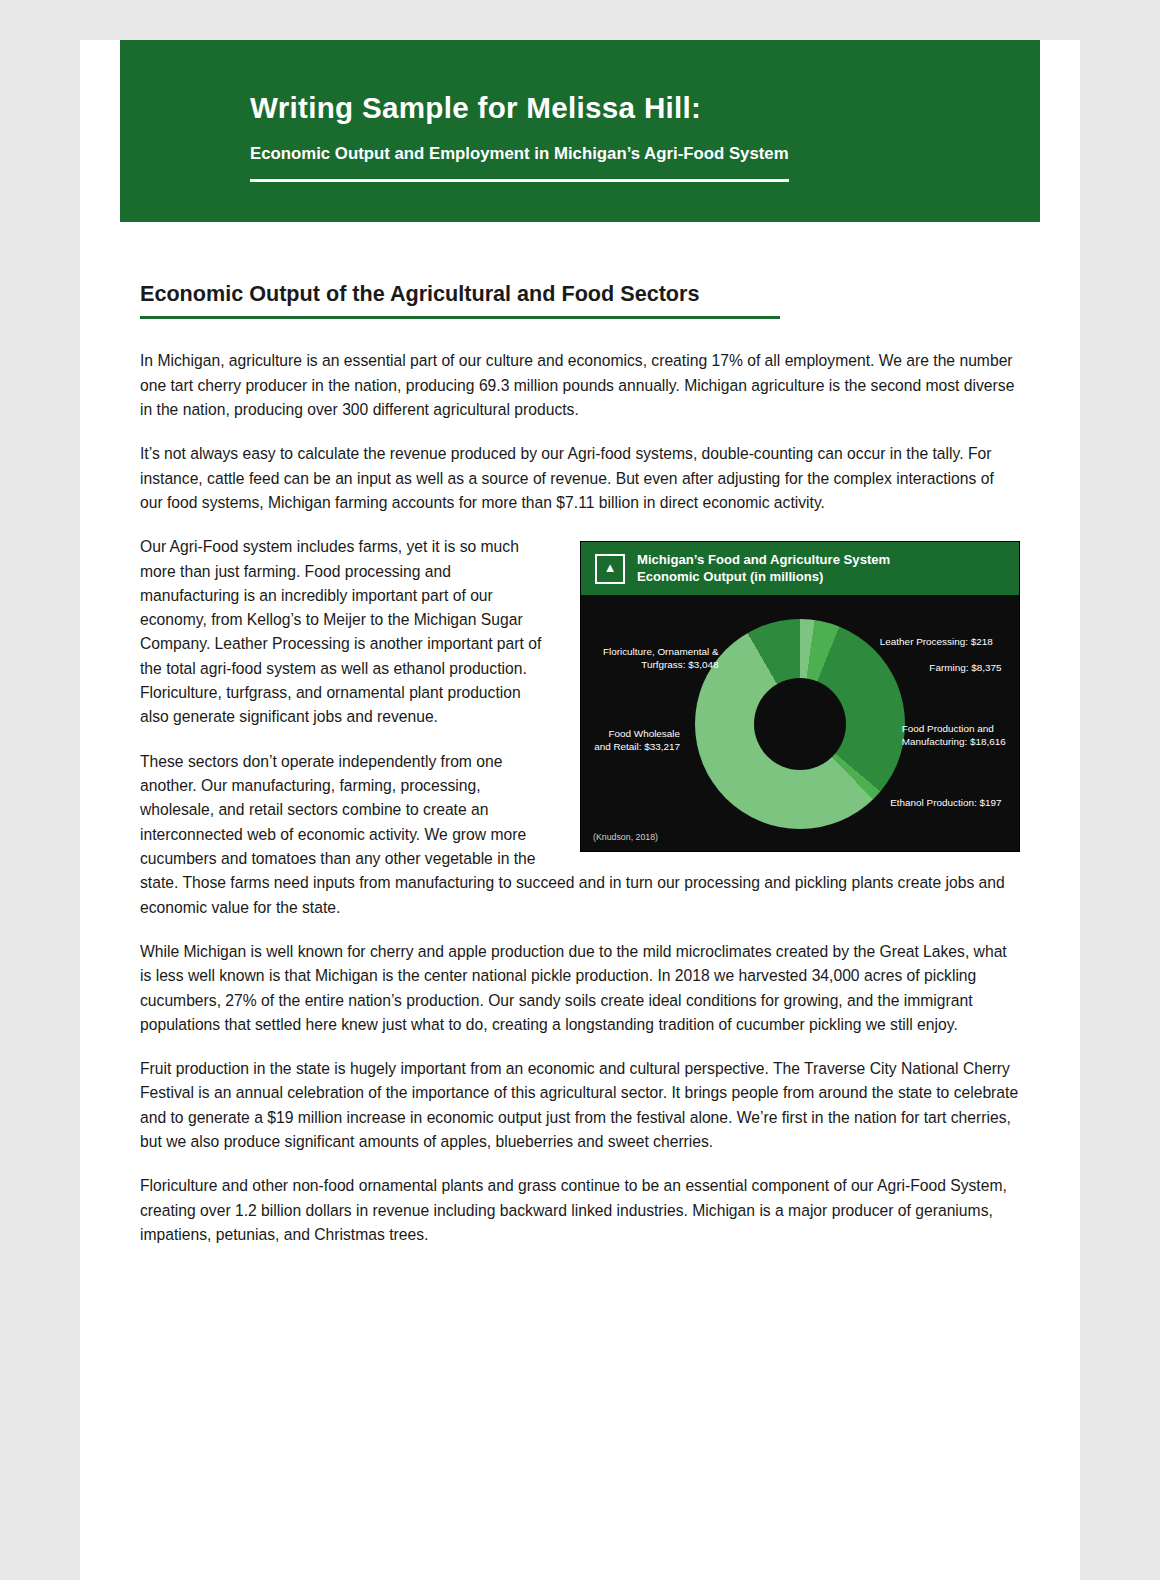Writing Sample for Melissa Hill:
Economic Output and Employment in Michigan’s Agri-Food System
Economic Output of the Agricultural and Food Sectors
In Michigan, agriculture is an essential part of our culture and economics, creating 17% of all employment. We are the number one tart cherry producer in the nation, producing 69.3 million pounds annually. Michigan agriculture is the second most diverse in the nation, producing over 300 different agricultural products.
It’s not always easy to calculate the revenue produced by our Agri-food systems, double-counting can occur in the tally. For instance, cattle feed can be an input as well as a source of revenue. But even after adjusting for the complex interactions of our food systems, Michigan farming accounts for more than $7.11 billion in direct economic activity.
▲
Michigan’s Food and Agriculture System
Economic Output (in millions)
Leather Processing: $218
Farming: $8,375
Food Production and
Manufacturing: $18,616
Ethanol Production: $197
Food Wholesale
and Retail: $33,217
Floriculture, Ornamental &
Turfgrass: $3,048
(Knudson, 2018)
Our Agri-Food system includes farms, yet it is so much more than just farming. Food processing and manufacturing is an incredibly important part of our economy, from Kellog’s to Meijer to the Michigan Sugar Company. Leather Processing is another important part of the total agri-food system as well as ethanol production. Floriculture, turfgrass, and ornamental plant production also generate significant jobs and revenue.
These sectors don’t operate independently from one another. Our manufacturing, farming, processing, wholesale, and retail sectors combine to create an interconnected web of economic activity. We grow more cucumbers and tomatoes than any other vegetable in the state. Those farms need inputs from manufacturing to succeed and in turn our processing and pickling plants create jobs and economic value for the state.
While Michigan is well known for cherry and apple production due to the mild microclimates created by the Great Lakes, what is less well known is that Michigan is the center national pickle production. In 2018 we harvested 34,000 acres of pickling cucumbers, 27% of the entire nation’s production. Our sandy soils create ideal conditions for growing, and the immigrant populations that settled here knew just what to do, creating a longstanding tradition of cucumber pickling we still enjoy.
Fruit production in the state is hugely important from an economic and cultural perspective. The Traverse City National Cherry Festival is an annual celebration of the importance of this agricultural sector. It brings people from around the state to celebrate and to generate a $19 million increase in economic output just from the festival alone. We’re first in the nation for tart cherries, but we also produce significant amounts of apples, blueberries and sweet cherries.
Floriculture and other non-food ornamental plants and grass continue to be an essential component of our Agri-Food System, creating over 1.2 billion dollars in revenue including backward linked industries. Michigan is a major producer of geraniums, impatiens, petunias, and Christmas trees.